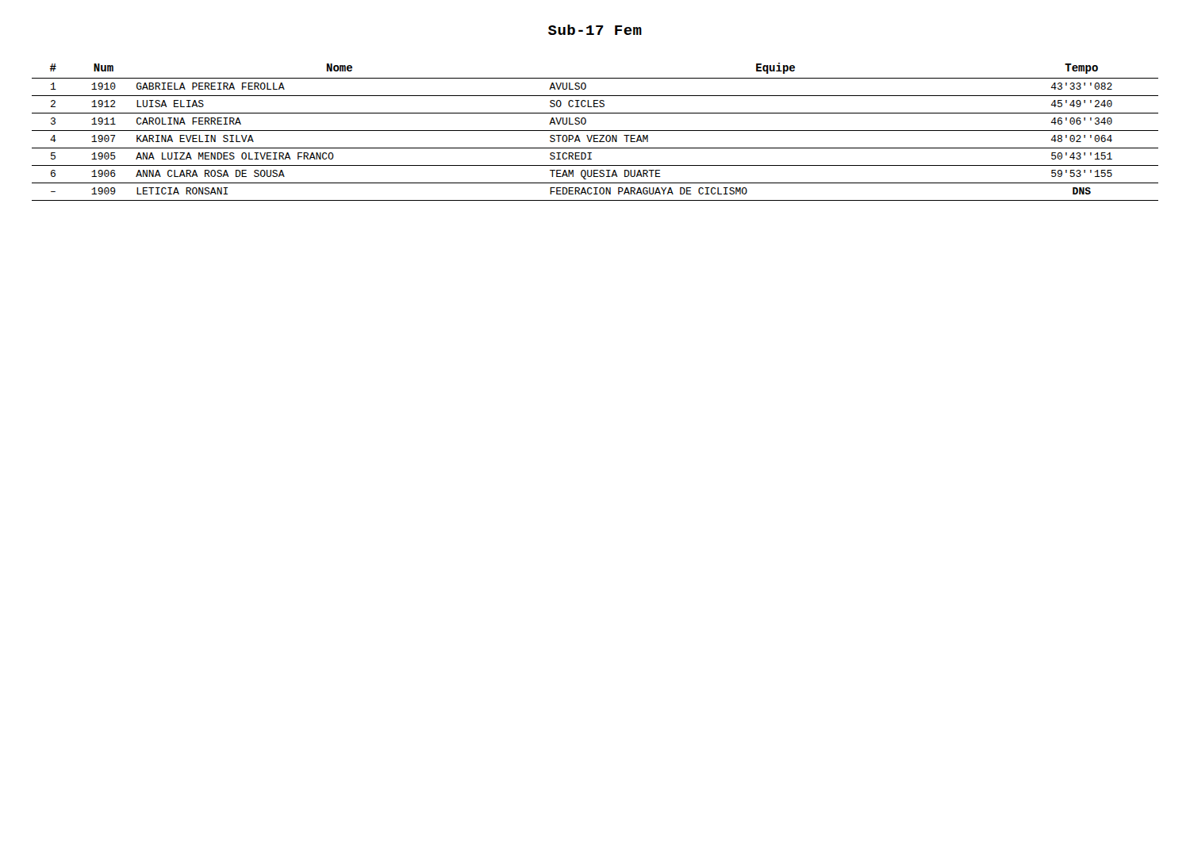Sub-17 Fem
| # | Num | Nome | Equipe | Tempo |
| --- | --- | --- | --- | --- |
| 1 | 1910 | GABRIELA PEREIRA FEROLLA | AVULSO | 43'33''082 |
| 2 | 1912 | LUISA ELIAS | SO CICLES | 45'49''240 |
| 3 | 1911 | CAROLINA FERREIRA | AVULSO | 46'06''340 |
| 4 | 1907 | KARINA EVELIN SILVA | STOPA VEZON TEAM | 48'02''064 |
| 5 | 1905 | ANA LUIZA MENDES OLIVEIRA FRANCO | SICREDI | 50'43''151 |
| 6 | 1906 | ANNA CLARA ROSA DE SOUSA | TEAM QUESIA DUARTE | 59'53''155 |
| – | 1909 | LETICIA RONSANI | FEDERACION PARAGUAYA DE CICLISMO | DNS |